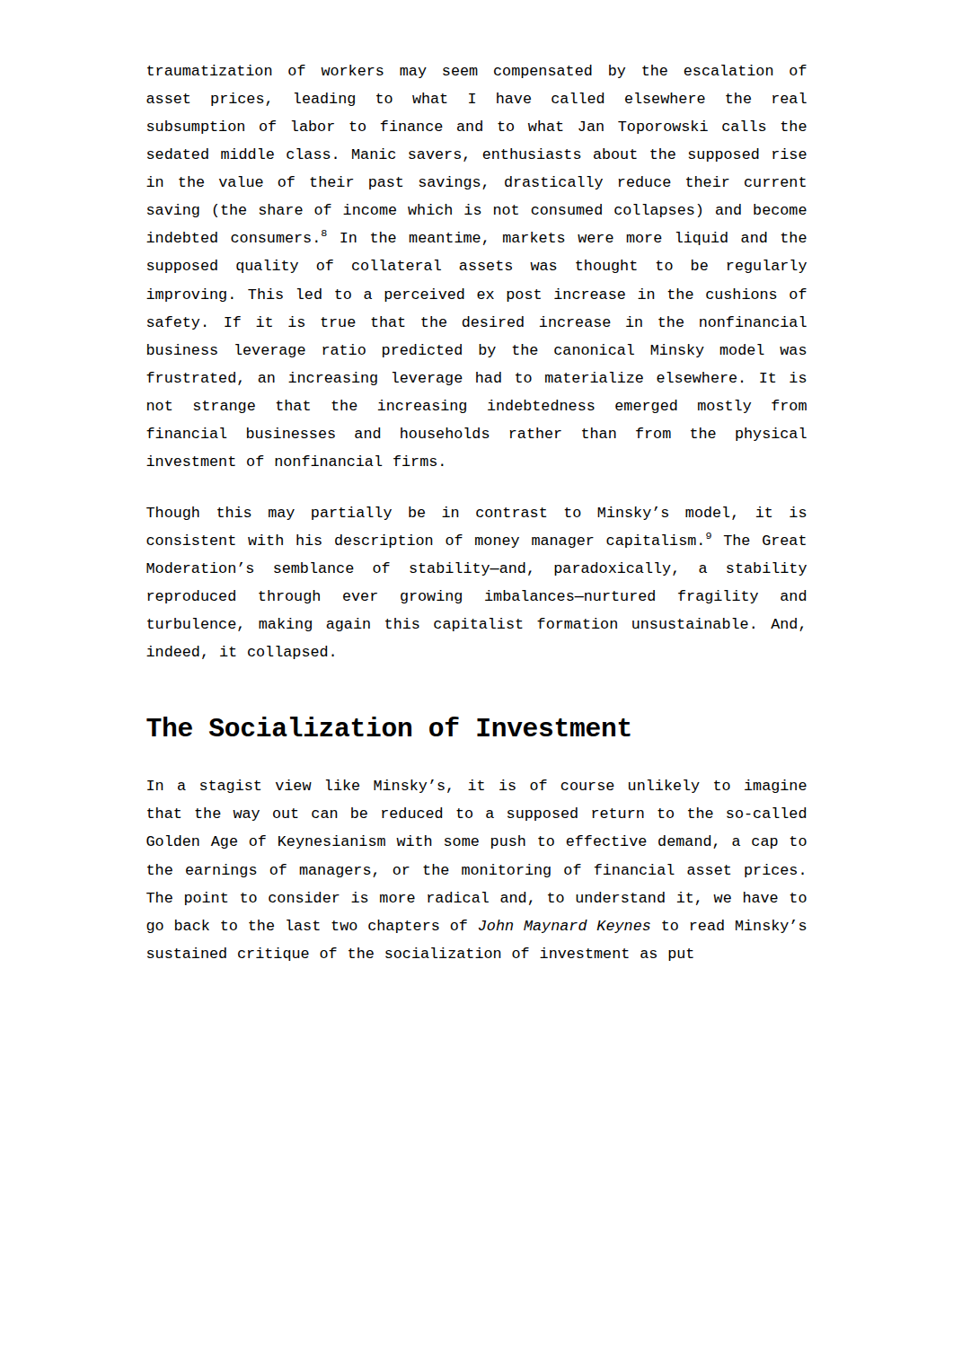traumatization of workers may seem compensated by the escalation of asset prices, leading to what I have called elsewhere the real subsumption of labor to finance and to what Jan Toporowski calls the sedated middle class. Manic savers, enthusiasts about the supposed rise in the value of their past savings, drastically reduce their current saving (the share of income which is not consumed collapses) and become indebted consumers.8 In the meantime, markets were more liquid and the supposed quality of collateral assets was thought to be regularly improving. This led to a perceived ex post increase in the cushions of safety. If it is true that the desired increase in the nonfinancial business leverage ratio predicted by the canonical Minsky model was frustrated, an increasing leverage had to materialize elsewhere. It is not strange that the increasing indebtedness emerged mostly from financial businesses and households rather than from the physical investment of nonfinancial firms.
Though this may partially be in contrast to Minsky’s model, it is consistent with his description of money manager capitalism.9 The Great Moderation’s semblance of stability—and, paradoxically, a stability reproduced through ever growing imbalances—nurtured fragility and turbulence, making again this capitalist formation unsustainable. And, indeed, it collapsed.
The Socialization of Investment
In a stagist view like Minsky’s, it is of course unlikely to imagine that the way out can be reduced to a supposed return to the so-called Golden Age of Keynesianism with some push to effective demand, a cap to the earnings of managers, or the monitoring of financial asset prices. The point to consider is more radical and, to understand it, we have to go back to the last two chapters of John Maynard Keynes to read Minsky’s sustained critique of the socialization of investment as put